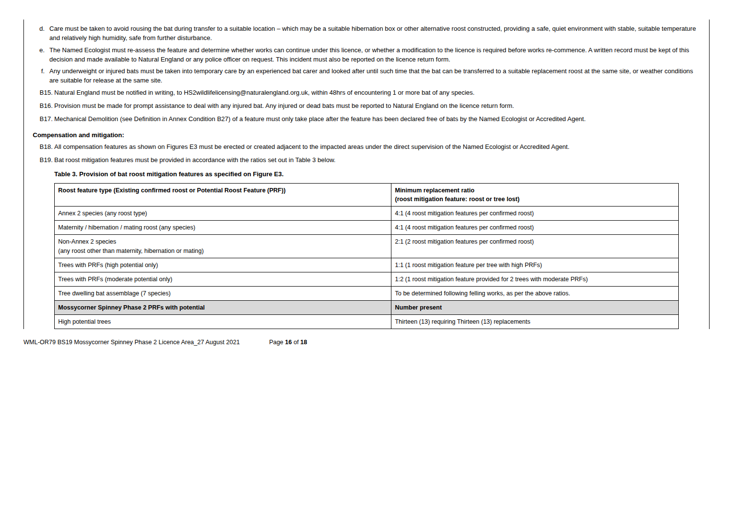Care must be taken to avoid rousing the bat during transfer to a suitable location – which may be a suitable hibernation box or other alternative roost constructed, providing a safe, quiet environment with stable, suitable temperature and relatively high humidity, safe from further disturbance.
The Named Ecologist must re-assess the feature and determine whether works can continue under this licence, or whether a modification to the licence is required before works re-commence. A written record must be kept of this decision and made available to Natural England or any police officer on request. This incident must also be reported on the licence return form.
Any underweight or injured bats must be taken into temporary care by an experienced bat carer and looked after until such time that the bat can be transferred to a suitable replacement roost at the same site, or weather conditions are suitable for release at the same site.
B15.
Natural England must be notified in writing, to HS2wildlifelicensing@naturalengland.org.uk, within 48hrs of encountering 1 or more bat of any species.
B16.
Provision must be made for prompt assistance to deal with any injured bat. Any injured or dead bats must be reported to Natural England on the licence return form.
B17.
Mechanical Demolition (see Definition in Annex Condition B27) of a feature must only take place after the feature has been declared free of bats by the Named Ecologist or Accredited Agent.
Compensation and mitigation:
B18.
All compensation features as shown on Figures E3 must be erected or created adjacent to the impacted areas under the direct supervision of the Named Ecologist or Accredited Agent.
B19.
Bat roost mitigation features must be provided in accordance with the ratios set out in Table 3 below.
Table 3. Provision of bat roost mitigation features as specified on Figure E3.
| Roost feature type (Existing confirmed roost or Potential Roost Feature (PRF)) | Minimum replacement ratio (roost mitigation feature: roost or tree lost) |
| --- | --- |
| Annex 2 species (any roost type) | 4:1 (4 roost mitigation features per confirmed roost) |
| Maternity / hibernation / mating roost (any species) | 4:1 (4 roost mitigation features per confirmed roost) |
| Non-Annex 2 species (any roost other than maternity, hibernation or mating) | 2:1 (2 roost mitigation features per confirmed roost) |
| Trees with PRFs (high potential only) | 1:1 (1 roost mitigation feature per tree with high PRFs) |
| Trees with PRFs (moderate potential only) | 1:2 (1 roost mitigation feature provided for 2 trees with moderate PRFs) |
| Tree dwelling bat assemblage (7 species) | To be determined following felling works, as per the above ratios. |
| Mossycorner Spinney Phase 2 PRFs with potential | Number present |
| High potential trees | Thirteen (13) requiring Thirteen (13) replacements |
WML-OR79 BS19 Mossycorner Spinney Phase 2 Licence Area_27 August 2021
Page 16 of 18